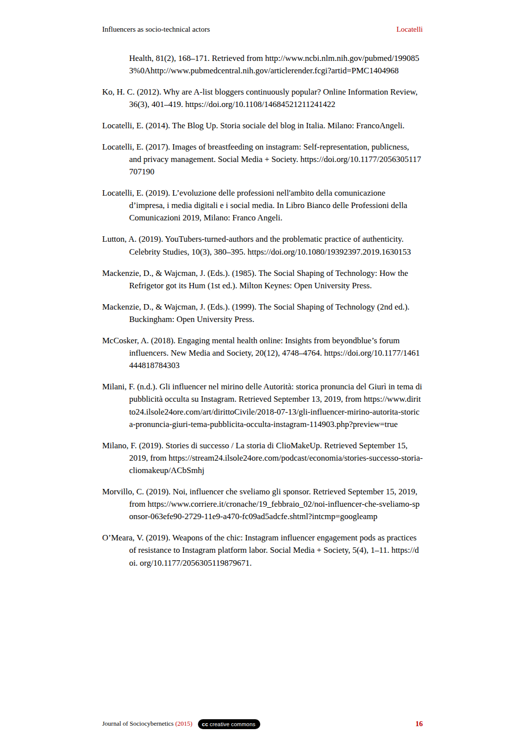Influencers as socio-technical actors Locatelli
Health, 81(2), 168–171. Retrieved from http://www.ncbi.nlm.nih.gov/pubmed/1990853%0Ahttp://www.pubmedcentral.nih.gov/articlerender.fcgi?artid=PMC1404968
Ko, H. C. (2012). Why are A-list bloggers continuously popular? Online Information Review, 36(3), 401–419. https://doi.org/10.1108/14684521211241422
Locatelli, E. (2014). The Blog Up. Storia sociale del blog in Italia. Milano: FrancoAngeli.
Locatelli, E. (2017). Images of breastfeeding on instagram: Self-representation, publicness, and privacy management. Social Media + Society. https://doi.org/10.1177/2056305117707190
Locatelli, E. (2019). L’evoluzione delle professioni nell'ambito della comunicazione d’impresa, i media digitali e i social media. In Libro Bianco delle Professioni della Comunicazioni 2019, Milano: Franco Angeli.
Lutton, A. (2019). YouTubers-turned-authors and the problematic practice of authenticity. Celebrity Studies, 10(3), 380–395. https://doi.org/10.1080/19392397.2019.1630153
Mackenzie, D., & Wajcman, J. (Eds.). (1985). The Social Shaping of Technology: How the Refrigetor got its Hum (1st ed.). Milton Keynes: Open University Press.
Mackenzie, D., & Wajcman, J. (Eds.). (1999). The Social Shaping of Technology (2nd ed.). Buckingham: Open University Press.
McCosker, A. (2018). Engaging mental health online: Insights from beyondblue’s forum influencers. New Media and Society, 20(12), 4748–4764. https://doi.org/10.1177/1461444818784303
Milani, F. (n.d.). Gli influencer nel mirino delle Autorità: storica pronuncia del Giurì in tema di pubblicità occulta su Instagram. Retrieved September 13, 2019, from https://www.diritto24.ilsole24ore.com/art/dirittoCivile/2018-07-13/gli-influencer-mirino-autorita-storica-pronuncia-giuri-tema-pubblicita-occulta-instagram-114903.php?preview=true
Milano, F. (2019). Stories di successo / La storia di ClioMakeUp. Retrieved September 15, 2019, from https://stream24.ilsole24ore.com/podcast/economia/stories-successo-storia-cliomakeup/ACbSmhj
Morvillo, C. (2019). Noi, influencer che sveliamo gli sponsor. Retrieved September 15, 2019, from https://www.corriere.it/cronache/19_febbraio_02/noi-influencer-che-sveliamo-sponsor-063efe90-2729-11e9-a470-fc09ad5adcfe.shtml?intcmp=googleamp
O’Meara, V. (2019). Weapons of the chic: Instagram influencer engagement pods as practices of resistance to Instagram platform labor. Social Media + Society, 5(4), 1–11. https://doi. org/10.1177/2056305119879671.
Journal of Sociocybernetics (2015) cccreative commons
16